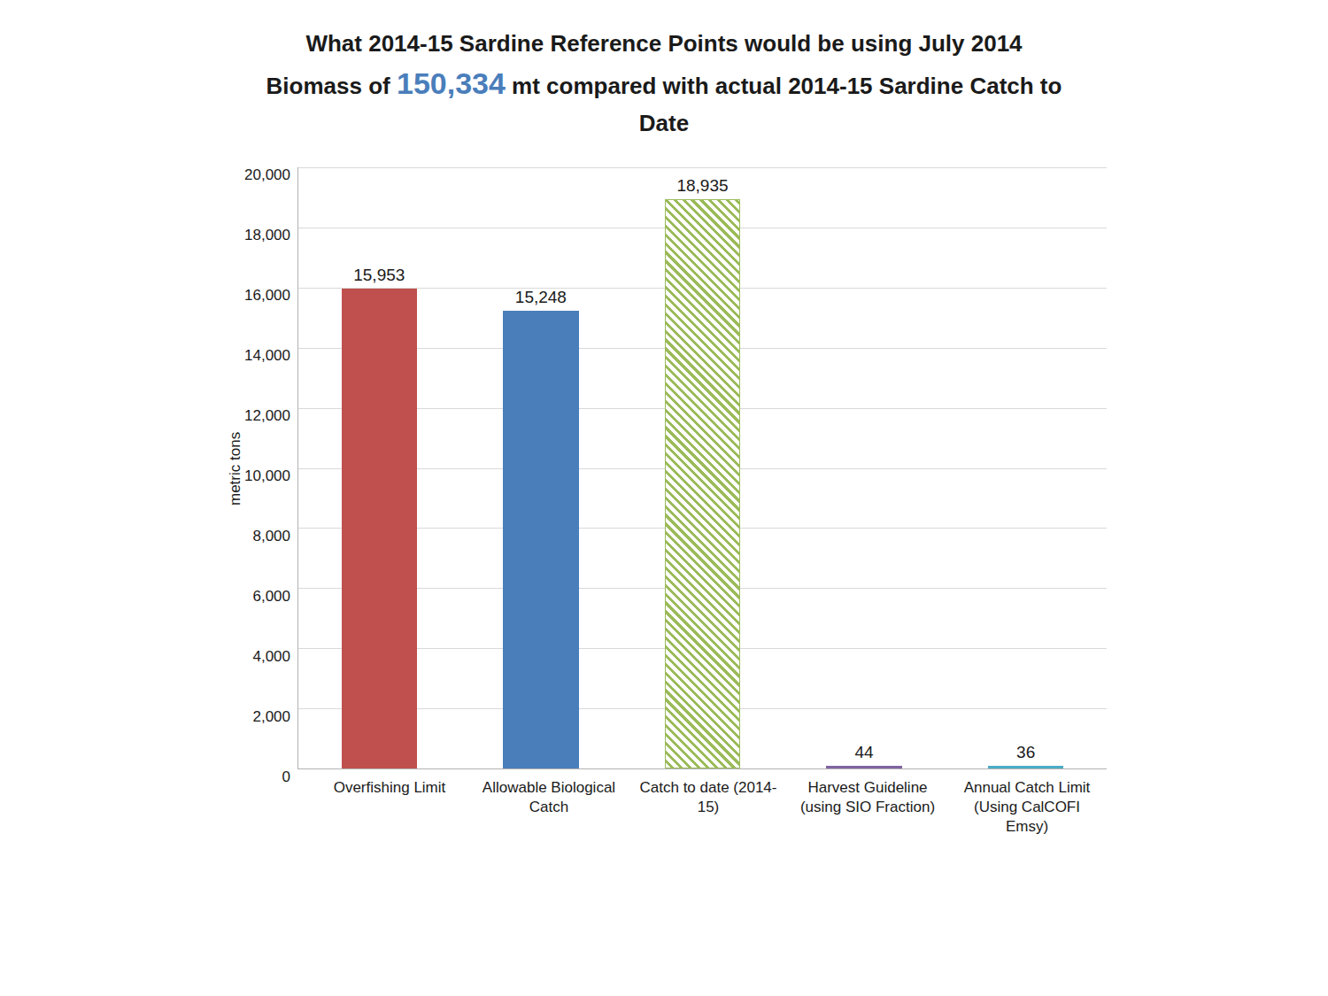What 2014-15 Sardine Reference Points would be using July 2014 Biomass of 150,334 mt compared with actual 2014-15 Sardine Catch to Date
metric tons
20,000 18,000 16,000 14,000 12,000 10,000 8,000 6,000 4,000 2,000 0
15,953
15,248
18,935
44
36
Overfishing Limit
Allowable Biological Catch
Catch to date (2014-15)
Harvest Guideline (using SIO Fraction)
Annual Catch Limit (Using CalCOFI Emsy)